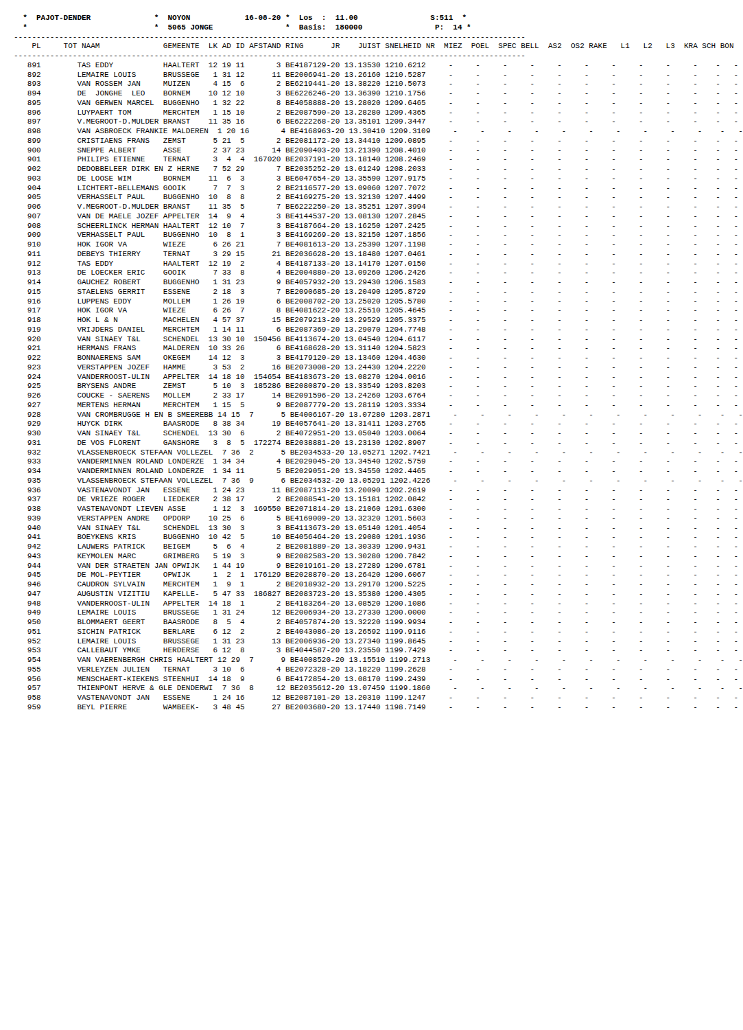*  PAJOT-DENDER              *  NOYON            16-08-20 *  Los  :  11.00                S:511  *
  *                            *  5065 JONGE                *  Basis:  180000                P:  14 *
-----------------------------------------------------------------------------------------------------------------
    PL     TOT NAAM              GEMEENTE  LK AD ID AFSTAND RING      JR    JUIST SNELHEID NR  MIEZ  POEL  SPEC BELL  AS2  OS2 RAKE   L1   L2   L3  KRA SCH BON
-----------------------------------------------------------------------------------------------------------------
   891        TAS EDDY           HAALTERT  12 19 11       3 BE4187129-20 13.13530 1210.6212     -     -     -     -     -     -     -     -     -     -    -   -
   892        LEMAIRE LOUIS      BRUSSEGE   1 31 12      11 BE2006941-20 13.26160 1210.5287     -     -     -     -     -     -     -     -     -     -    -   -
   893        VAN ROSSEM JAN     MUIZEN     4 15  6       2 BE6219441-20 13.38220 1210.5073     -     -     -     -     -     -     -     -     -     -    -   -
   894        DE  JONGHE  LEO    BORNEM    10 12 10       3 BE6226246-20 13.36390 1210.1756     -     -     -     -     -     -     -     -     -     -    -   -
   895        VAN GERWEN MARCEL  BUGGENHO   1 32 22       8 BE4058888-20 13.28020 1209.6465     -     -     -     -     -     -     -     -     -     -    -   -
   896        LUYPAERT TOM       MERCHTEM   1 15 10       2 BE2087590-20 13.28280 1209.4365     -     -     -     -     -     -     -     -     -     -    -   -
   897        V.MEGROOT-D.MULDER BRANST    11 35 16       6 BE6222268-20 13.35101 1209.3447     -     -     -     -     -     -     -     -     -     -    -   -
   898        VAN ASBROECK FRANKIE MALDEREN  1 20 16       4 BE4168963-20 13.30410 1209.3109     -     -     -     -     -     -     -     -     -     -    -   -
   899        CRISTIAENS FRANS   ZEMST      5 21  5       2 BE2081172-20 13.34410 1209.0895     -     -     -     -     -     -     -     -     -     -    -   -
   900        SNEPPE ALBERT      ASSE       2 37 23      14 BE2090403-20 13.21390 1208.4010     -     -     -     -     -     -     -     -     -     -    -   -
   901        PHILIPS ETIENNE    TERNAT     3  4  4  167020 BE2037191-20 13.18140 1208.2469     -     -     -     -     -     -     -     -     -     -    -   -
   902        DEDOBBELEER DIRK EN Z HERNE   7 52 29       7 BE2035252-20 13.01249 1208.2033     -     -     -     -     -     -     -     -     -     -    -   -
   903        DE LOOSE WIM       BORNEM    11  6  3       3 BE6047654-20 13.35590 1207.9175     -     -     -     -     -     -     -     -     -     -    -   -
   904        LICHTERT-BELLEMANS GOOIK      7  7  3       2 BE2116577-20 13.09060 1207.7072     -     -     -     -     -     -     -     -     -     -    -   -
   905        VERHASSELT PAUL    BUGGENHO  10  8  8       2 BE4169275-20 13.32130 1207.4499     -     -     -     -     -     -     -     -     -     -    -   -
   906        V.MEGROOT-D.MULDER BRANST    11 35  5       7 BE6222250-20 13.35251 1207.3994     -     -     -     -     -     -     -     -     -     -    -   -
   907        VAN DE MAELE JOZEF APPELTER  14  9  4       3 BE4144537-20 13.08130 1207.2845     -     -     -     -     -     -     -     -     -     -    -   -
   908        SCHEERLINCK HERMAN HAALTERT  12 10  7       3 BE4187664-20 13.16250 1207.2425     -     -     -     -     -     -     -     -     -     -    -   -
   909        VERHASSELT PAUL    BUGGENHO  10  8  1       3 BE4169269-20 13.32150 1207.1856     -     -     -     -     -     -     -     -     -     -    -   -
   910        HOK IGOR VA        WIEZE      6 26 21       7 BE4081613-20 13.25390 1207.1198     -     -     -     -     -     -     -     -     -     -    -   -
   911        DEBEYS THIERRY     TERNAT     3 29 15      21 BE2036628-20 13.18480 1207.0461     -     -     -     -     -     -     -     -     -     -    -   -
   912        TAS EDDY           HAALTERT  12 19  2       4 BE4187133-20 13.14170 1207.0150     -     -     -     -     -     -     -     -     -     -    -   -
   913        DE LOECKER ERIC    GOOIK      7 33  8       4 BE2004880-20 13.09260 1206.2426     -     -     -     -     -     -     -     -     -     -    -   -
   914        GAUCHEZ ROBERT     BUGGENHO   1 31 23       9 BE4057932-20 13.29430 1206.1583     -     -     -     -     -     -     -     -     -     -    -   -
   915        STAELENS GERRIT    ESSENE     2 18  3       7 BE2090685-20 13.20490 1205.8729     -     -     -     -     -     -     -     -     -     -    -   -
   916        LUPPENS EDDY       MOLLEM     1 26 19       6 BE2008702-20 13.25020 1205.5780     -     -     -     -     -     -     -     -     -     -    -   -
   917        HOK IGOR VA        WIEZE      6 26  7       8 BE4081622-20 13.25510 1205.4645     -     -     -     -     -     -     -     -     -     -    -   -
   918        HOK L & N          MACHELEN   4 57 37      15 BE2079213-20 13.29529 1205.3375     -     -     -     -     -     -     -     -     -     -    -   -
   919        VRIJDERS DANIEL    MERCHTEM   1 14 11       6 BE2087369-20 13.29070 1204.7748     -     -     -     -     -     -     -     -     -     -    -   -
   920        VAN SINAEY T&L     SCHENDEL  13 30 10  150456 BE4113674-20 13.04540 1204.6117     -     -     -     -     -     -     -     -     -     -    -   -
   921        HERMANS FRANS      MALDEREN  10 33 26       6 BE4168628-20 13.31140 1204.5823     -     -     -     -     -     -     -     -     -     -    -   -
   922        BONNAERENS SAM     OKEGEM    14 12  3       3 BE4179120-20 13.13460 1204.4630     -     -     -     -     -     -     -     -     -     -    -   -
   923        VERSTAPPEN JOZEF   HAMME      3 53  2      16 BE2073008-20 13.24430 1204.2220     -     -     -     -     -     -     -     -     -     -    -   -
   924        VANDERROOST-ULIN   APPELTER  14 18 10  154654 BE4183673-20 13.08270 1204.0016     -     -     -     -     -     -     -     -     -     -    -   -
   925        BRYSENS ANDRE      ZEMST      5 10  3  185286 BE2080879-20 13.33549 1203.8203     -     -     -     -     -     -     -     -     -     -    -   -
   926        COUCKE - SAERENS   MOLLEM     2 33 17      14 BE2091596-20 13.24260 1203.6764     -     -     -     -     -     -     -     -     -     -    -   -
   927        MERTENS HERMAN     MERCHTEM   1 15  5       9 BE2087779-20 13.28119 1203.3334     -     -     -     -     -     -     -     -     -     -    -   -
   928        VAN CROMBRUGGE H EN B SMEEREBB 14 15  7      5 BE4006167-20 13.07280 1203.2871     -     -     -     -     -     -     -     -     -     -    -   -
   929        HUYCK DIRK         BAASRODE   8 38 34      19 BE4057641-20 13.31411 1203.2765     -     -     -     -     -     -     -     -     -     -    -   -
   930        VAN SINAEY T&L     SCHENDEL  13 30  6       2 BE4072951-20 13.05040 1203.0064     -     -     -     -     -     -     -     -     -     -    -   -
   931        DE VOS FLORENT     GANSHORE   3  8  5  172274 BE2038881-20 13.23130 1202.8907     -     -     -     -     -     -     -     -     -     -    -   -
   932        VLASSENBROECK STEFAAN VOLLEZEL  7 36  2      5 BE2034533-20 13.05271 1202.7421     -     -     -     -     -     -     -     -     -     -    -   -
   933        VANDERMINNEN ROLAND LONDERZE  1 34 34       4 BE2029045-20 13.34540 1202.5759     -     -     -     -     -     -     -     -     -     -    -   -
   934        VANDERMINNEN ROLAND LONDERZE  1 34 11       5 BE2029051-20 13.34550 1202.4465     -     -     -     -     -     -     -     -     -     -    -   -
   935        VLASSENBROECK STEFAAN VOLLEZEL  7 36  9      6 BE2034532-20 13.05291 1202.4226     -     -     -     -     -     -     -     -     -     -    -   -
   936        VASTENAVONDT JAN   ESSENE     1 24 23      11 BE2087113-20 13.20090 1202.2619     -     -     -     -     -     -     -     -     -     -    -   -
   937        DE VRIEZE ROGER    LIEDEKER   2 38 17       2 BE2088541-20 13.15181 1202.0842     -     -     -     -     -     -     -     -     -     -    -   -
   938        VASTENAVONDT LIEVEN ASSE      1 12  3  169550 BE2071814-20 13.21060 1201.6300     -     -     -     -     -     -     -     -     -     -    -   -
   939        VERSTAPPEN ANDRE   OPDORP    10 25  6       5 BE4169009-20 13.32320 1201.5603     -     -     -     -     -     -     -     -     -     -    -   -
   940        VAN SINAEY T&L     SCHENDEL  13 30  3       3 BE4113673-20 13.05140 1201.4054     -     -     -     -     -     -     -     -     -     -    -   -
   941        BOEYKENS KRIS      BUGGENHO  10 42  5      10 BE4056464-20 13.29080 1201.1936     -     -     -     -     -     -     -     -     -     -    -   -
   942        LAUWERS PATRICK    BEIGEM     5  6  4       2 BE2081889-20 13.30339 1200.9431     -     -     -     -     -     -     -     -     -     -    -   -
   943        KEYMOLEN MARC      GRIMBERG   5 19  3       9 BE2082583-20 13.30280 1200.7842     -     -     -     -     -     -     -     -     -     -    -   -
   944        VAN DER STRAETEN JAN OPWIJK   1 44 19       9 BE2019161-20 13.27289 1200.6781     -     -     -     -     -     -     -     -     -     -    -   -
   945        DE MOL-PEYTIER     OPWIJK     1  2  1  176129 BE2028870-20 13.26420 1200.6067     -     -     -     -     -     -     -     -     -     -    -   -
   946        CAUDRON SYLVAIN    MERCHTEM   1  9  1       2 BE2018932-20 13.29170 1200.5225     -     -     -     -     -     -     -     -     -     -    -   -
   947        AUGUSTIN VIZITIU   KAPELLE-   5 47 33  186827 BE2083723-20 13.35380 1200.4305     -     -     -     -     -     -     -     -     -     -    -   -
   948        VANDERROOST-ULIN   APPELTER  14 18  1       2 BE4183264-20 13.08520 1200.1086     -     -     -     -     -     -     -     -     -     -    -   -
   949        LEMAIRE LOUIS      BRUSSEGE   1 31 24      12 BE2006934-20 13.27330 1200.0000     -     -     -     -     -     -     -     -     -     -    -   -
   950        BLOMMAERT GEERT    BAASRODE   8  5  4       2 BE4057874-20 13.32220 1199.9934     -     -     -     -     -     -     -     -     -     -    -   -
   951        SICHIN PATRICK     BERLARE    6 12  2       2 BE4043086-20 13.26592 1199.9116     -     -     -     -     -     -     -     -     -     -    -   -
   952        LEMAIRE LOUIS      BRUSSEGE   1 31 23      13 BE2006936-20 13.27340 1199.8645     -     -     -     -     -     -     -     -     -     -    -   -
   953        CALLEBAUT YMKE     HERDERSE   6 12  8       3 BE4044587-20 13.23550 1199.7429     -     -     -     -     -     -     -     -     -     -    -   -
   954        VAN VAERENBERGH CHRIS HAALTERT 12 29  7      9 BE4008520-20 13.15510 1199.2713     -     -     -     -     -     -     -     -     -     -    -   -
   955        VERLEYZEN JULIEN   TERNAT     3 10  6       4 BE2072328-20 13.18220 1199.2628     -     -     -     -     -     -     -     -     -     -    -   -
   956        MENSCHAERT-KIEKENS STEENHUI  14 18  9       6 BE4172854-20 13.08170 1199.2439     -     -     -     -     -     -     -     -     -     -    -   -
   957        THIENPONT HERVE & GLE DENDERWI  7 36  8     12 BE2035612-20 13.07459 1199.1860     -     -     -     -     -     -     -     -     -     -    -   -
   958        VASTENAVONDT JAN   ESSENE     1 24 16      12 BE2087101-20 13.20310 1199.1247     -     -     -     -     -     -     -     -     -     -    -   -
   959        BEYL PIERRE        WAMBEEK-   3 48 45      27 BE2003680-20 13.17440 1198.7149     -     -     -     -     -     -     -     -     -     -    -   -